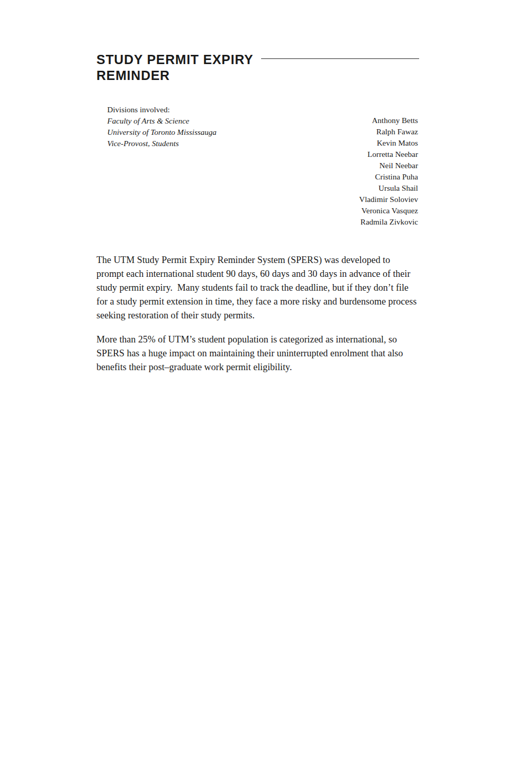Study Permit Expiry
Reminder
Divisions involved:
Faculty of Arts & Science
University of Toronto Mississauga
Vice-Provost, Students
Anthony Betts
Ralph Fawaz
Kevin Matos
Lorretta Neebar
Neil Neebar
Cristina Puha
Ursula Shail
Vladimir Soloviev
Veronica Vasquez
Radmila Zivkovic
The UTM Study Permit Expiry Reminder System (SPERS) was developed to prompt each international student 90 days, 60 days and 30 days in advance of their study permit expiry. Many students fail to track the deadline, but if they don’t file for a study permit extension in time, they face a more risky and burdensome process seeking restoration of their study permits.
More than 25% of UTM’s student population is categorized as international, so SPERS has a huge impact on maintaining their uninterrupted enrolment that also benefits their post–graduate work permit eligibility.